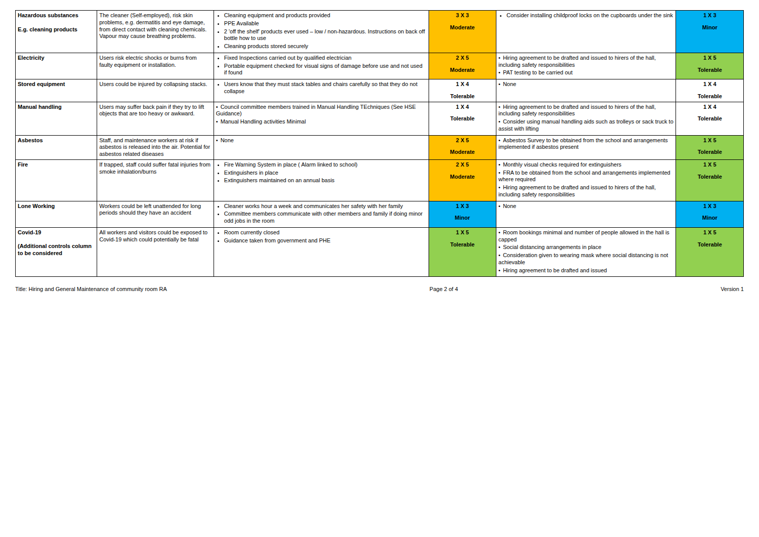| Hazardous substances E.g. cleaning products | The cleaner (Self-employed), risk skin problems, e.g. dermatitis and eye damage, from direct contact with cleaning chemicals. Vapour may cause breathing problems. | Cleaning equipment and products provided PPE Available 2 'off the shelf' products ever used – low / non-hazardous. Instructions on back off bottle how to use Cleaning products stored securely | 3 X 3 Moderate | Consider installing childproof locks on the cupboards under the sink | 1 X 3 Minor |
| Electricity | Users risk electric shocks or burns from faulty equipment or installation. | Fixed Inspections carried out by qualified electrician Portable equipment checked for visual signs of damage before use and not used if found | 2 X 5 Moderate | Hiring agreement to be drafted and issued to hirers of the hall, including safety responsibilities PAT testing to be carried out | 1 X 5 Tolerable |
| Stored equipment | Users could be injured by collapsing stacks. | Users know that they must stack tables and chairs carefully so that they do not collapse | 1 X 4 Tolerable | None | 1 X 4 Tolerable |
| Manual handling | Users may suffer back pain if they try to lift objects that are too heavy or awkward. | Council committee members trained in Manual Handling TEchniques (See HSE Guidance) Manual Handling activities Minimal | 1 X 4 Tolerable | Hiring agreement to be drafted and issued to hirers of the hall, including safety responsibilities Consider using manual handling aids such as trolleys or sack truck to assist with lifting | 1 X 4 Tolerable |
| Asbestos | Staff, and maintenance workers at risk if asbestos is released into the air. Potential for asbestos related diseases | None | 2 X 5 Moderate | Asbestos Survey to be obtained from the school and arrangements implemented if asbestos present | 1 X 5 Tolerable |
| Fire | If trapped, staff could suffer fatal injuries from smoke inhalation/burns | Fire Warning System in place ( Alarm linked to school) Extinguishers in place Extinguishers maintained on an annual basis | 2 X 5 Moderate | Monthly visual checks required for extinguishers FRA to be obtained from the school and arrangements implemented where required Hiring agreement to be drafted and issued to hirers of the hall, including safety responsibilities | 1 X 5 Tolerable |
| Lone Working | Workers could be left unattended for long periods should they have an accident | Cleaner works hour a week and communicates her safety with her family Committee members communicate with other members and family if doing minor odd jobs in the room | 1 X 3 Minor | None | 1 X 3 Minor |
| Covid-19 (Additional controls column to be considered | All workers and visitors could be exposed to Covid-19 which could potentially be fatal | Room currently closed Guidance taken from government and PHE | 1 X 5 Tolerable | Room bookings minimal and number of people allowed in the hall is capped Social distancing arrangements in place Consideration given to wearing mask where social distancing is not achievable Hiring agreement to be drafted and issued | 1 X 5 Tolerable |
Title: Hiring and General Maintenance of community room RA Page 2 of 4 Version 1